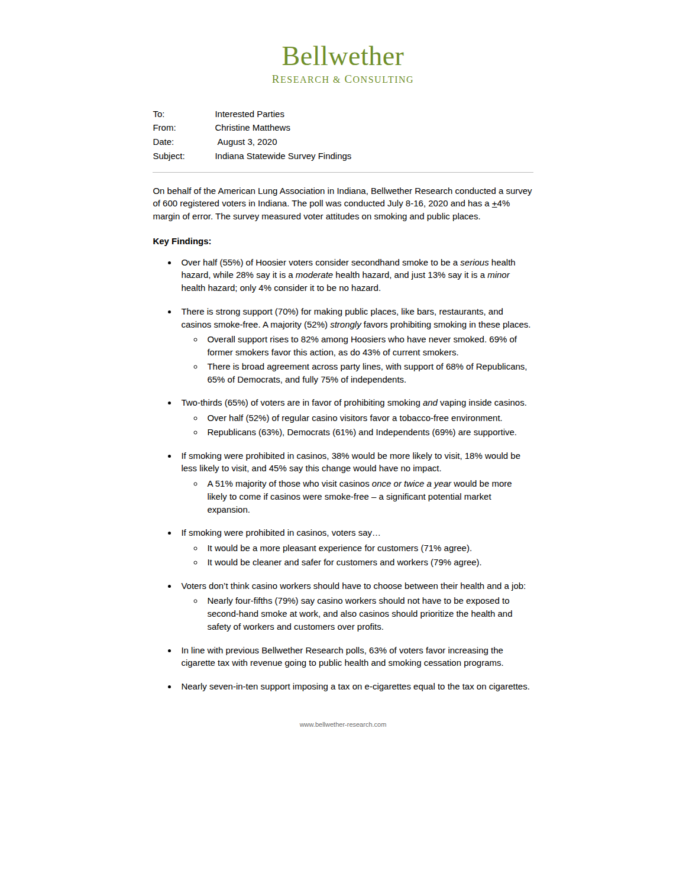Bellwether
RESEARCH & CONSULTING
| To: | Interested Parties |
| From: | Christine Matthews |
| Date: | August 3, 2020 |
| Subject: | Indiana Statewide Survey Findings |
On behalf of the American Lung Association in Indiana, Bellwether Research conducted a survey of 600 registered voters in Indiana. The poll was conducted July 8-16, 2020 and has a +4% margin of error. The survey measured voter attitudes on smoking and public places.
Key Findings:
Over half (55%) of Hoosier voters consider secondhand smoke to be a serious health hazard, while 28% say it is a moderate health hazard, and just 13% say it is a minor health hazard; only 4% consider it to be no hazard.
There is strong support (70%) for making public places, like bars, restaurants, and casinos smoke-free. A majority (52%) strongly favors prohibiting smoking in these places.
Overall support rises to 82% among Hoosiers who have never smoked. 69% of former smokers favor this action, as do 43% of current smokers.
There is broad agreement across party lines, with support of 68% of Republicans, 65% of Democrats, and fully 75% of independents.
Two-thirds (65%) of voters are in favor of prohibiting smoking and vaping inside casinos.
Over half (52%) of regular casino visitors favor a tobacco-free environment.
Republicans (63%), Democrats (61%) and Independents (69%) are supportive.
If smoking were prohibited in casinos, 38% would be more likely to visit, 18% would be less likely to visit, and 45% say this change would have no impact.
A 51% majority of those who visit casinos once or twice a year would be more likely to come if casinos were smoke-free – a significant potential market expansion.
If smoking were prohibited in casinos, voters say…
It would be a more pleasant experience for customers (71% agree).
It would be cleaner and safer for customers and workers (79% agree).
Voters don’t think casino workers should have to choose between their health and a job:
Nearly four-fifths (79%) say casino workers should not have to be exposed to second-hand smoke at work, and also casinos should prioritize the health and safety of workers and customers over profits.
In line with previous Bellwether Research polls, 63% of voters favor increasing the cigarette tax with revenue going to public health and smoking cessation programs.
Nearly seven-in-ten support imposing a tax on e-cigarettes equal to the tax on cigarettes.
www.bellwether-research.com